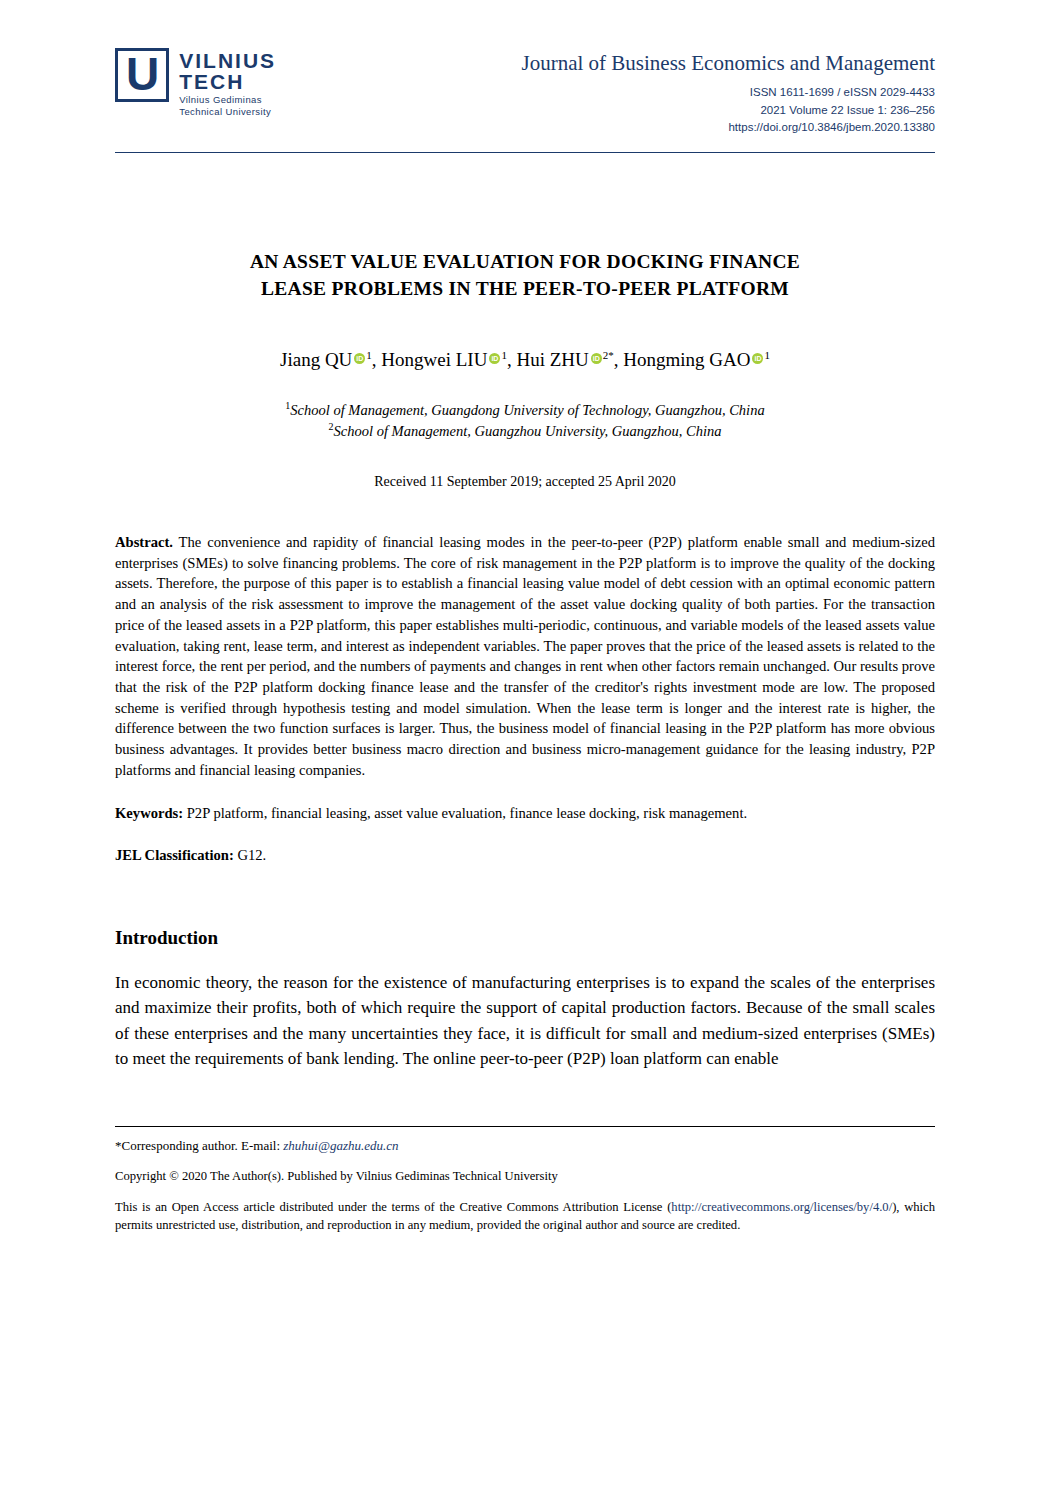U
VILNIUS TECH Vilnius Gediminas Technical University
Journal of Business Economics and Management
ISSN 1611-1699 / eISSN 2029-4433
2021 Volume 22 Issue 1: 236–256
https://doi.org/10.3846/jbem.2020.13380
An Asset Value Evaluation for Docking Finance
Lease Problems in the Peer-to-Peer Platform
Jiang QU1, Hongwei LIU1, Hui ZHU2*, Hongming GAO1
1School of Management, Guangdong University of Technology, Guangzhou, China
2School of Management, Guangzhou University, Guangzhou, China
Received 11 September 2019; accepted 25 April 2020
Abstract. The convenience and rapidity of financial leasing modes in the peer-to-peer (P2P) platform enable small and medium-sized enterprises (SMEs) to solve financing problems. The core of risk management in the P2P platform is to improve the quality of the docking assets. Therefore, the purpose of this paper is to establish a financial leasing value model of debt cession with an optimal economic pattern and an analysis of the risk assessment to improve the management of the asset value docking quality of both parties. For the transaction price of the leased assets in a P2P platform, this paper establishes multi-periodic, continuous, and variable models of the leased assets value evaluation, taking rent, lease term, and interest as independent variables. The paper proves that the price of the leased assets is related to the interest force, the rent per period, and the numbers of payments and changes in rent when other factors remain unchanged. Our results prove that the risk of the P2P platform docking finance lease and the transfer of the creditor's rights investment mode are low. The proposed scheme is verified through hypothesis testing and model simulation. When the lease term is longer and the interest rate is higher, the difference between the two function surfaces is larger. Thus, the business model of financial leasing in the P2P platform has more obvious business advantages. It provides better business macro direction and business micro-management guidance for the leasing industry, P2P platforms and financial leasing companies.
Keywords: P2P platform, financial leasing, asset value evaluation, finance lease docking, risk management.
JEL Classification: G12.
Introduction
In economic theory, the reason for the existence of manufacturing enterprises is to expand the scales of the enterprises and maximize their profits, both of which require the support of capital production factors. Because of the small scales of these enterprises and the many uncertainties they face, it is difficult for small and medium-sized enterprises (SMEs) to meet the requirements of bank lending. The online peer-to-peer (P2P) loan platform can enable
*Corresponding author. E-mail: zhuhui@gazhu.edu.cn
Copyright © 2020 The Author(s). Published by Vilnius Gediminas Technical University
This is an Open Access article distributed under the terms of the Creative Commons Attribution License (http://creativecommons.org/licenses/by/4.0/), which permits unrestricted use, distribution, and reproduction in any medium, provided the original author and source are credited.